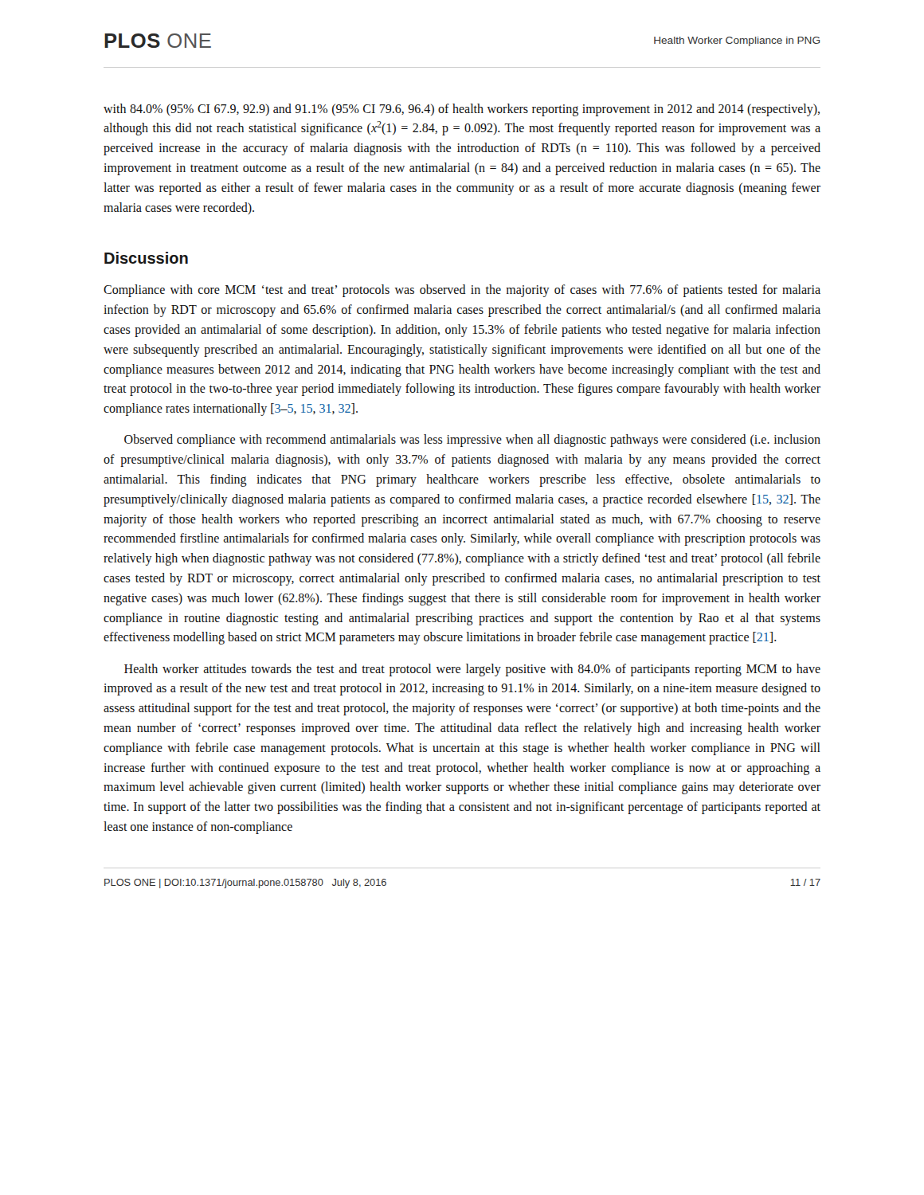PLOS ONE
Health Worker Compliance in PNG
with 84.0% (95% CI 67.9, 92.9) and 91.1% (95% CI 79.6, 96.4) of health workers reporting improvement in 2012 and 2014 (respectively), although this did not reach statistical significance (x2(1) = 2.84, p = 0.092). The most frequently reported reason for improvement was a perceived increase in the accuracy of malaria diagnosis with the introduction of RDTs (n = 110). This was followed by a perceived improvement in treatment outcome as a result of the new antimalarial (n = 84) and a perceived reduction in malaria cases (n = 65). The latter was reported as either a result of fewer malaria cases in the community or as a result of more accurate diagnosis (meaning fewer malaria cases were recorded).
Discussion
Compliance with core MCM ‘test and treat’ protocols was observed in the majority of cases with 77.6% of patients tested for malaria infection by RDT or microscopy and 65.6% of confirmed malaria cases prescribed the correct antimalarial/s (and all confirmed malaria cases provided an antimalarial of some description). In addition, only 15.3% of febrile patients who tested negative for malaria infection were subsequently prescribed an antimalarial. Encouragingly, statistically significant improvements were identified on all but one of the compliance measures between 2012 and 2014, indicating that PNG health workers have become increasingly compliant with the test and treat protocol in the two-to-three year period immediately following its introduction. These figures compare favourably with health worker compliance rates internationally [3–5, 15, 31, 32].
Observed compliance with recommend antimalarials was less impressive when all diagnostic pathways were considered (i.e. inclusion of presumptive/clinical malaria diagnosis), with only 33.7% of patients diagnosed with malaria by any means provided the correct antimalarial. This finding indicates that PNG primary healthcare workers prescribe less effective, obsolete antimalarials to presumptively/clinically diagnosed malaria patients as compared to confirmed malaria cases, a practice recorded elsewhere [15, 32]. The majority of those health workers who reported prescribing an incorrect antimalarial stated as much, with 67.7% choosing to reserve recommended firstline antimalarials for confirmed malaria cases only. Similarly, while overall compliance with prescription protocols was relatively high when diagnostic pathway was not considered (77.8%), compliance with a strictly defined ‘test and treat’ protocol (all febrile cases tested by RDT or microscopy, correct antimalarial only prescribed to confirmed malaria cases, no antimalarial prescription to test negative cases) was much lower (62.8%). These findings suggest that there is still considerable room for improvement in health worker compliance in routine diagnostic testing and antimalarial prescribing practices and support the contention by Rao et al that systems effectiveness modelling based on strict MCM parameters may obscure limitations in broader febrile case management practice [21].
Health worker attitudes towards the test and treat protocol were largely positive with 84.0% of participants reporting MCM to have improved as a result of the new test and treat protocol in 2012, increasing to 91.1% in 2014. Similarly, on a nine-item measure designed to assess attitudinal support for the test and treat protocol, the majority of responses were ‘correct’ (or supportive) at both time-points and the mean number of ‘correct’ responses improved over time. The attitudinal data reflect the relatively high and increasing health worker compliance with febrile case management protocols. What is uncertain at this stage is whether health worker compliance in PNG will increase further with continued exposure to the test and treat protocol, whether health worker compliance is now at or approaching a maximum level achievable given current (limited) health worker supports or whether these initial compliance gains may deteriorate over time. In support of the latter two possibilities was the finding that a consistent and not in-significant percentage of participants reported at least one instance of non-compliance
PLOS ONE | DOI:10.1371/journal.pone.0158780 July 8, 2016
11 / 17